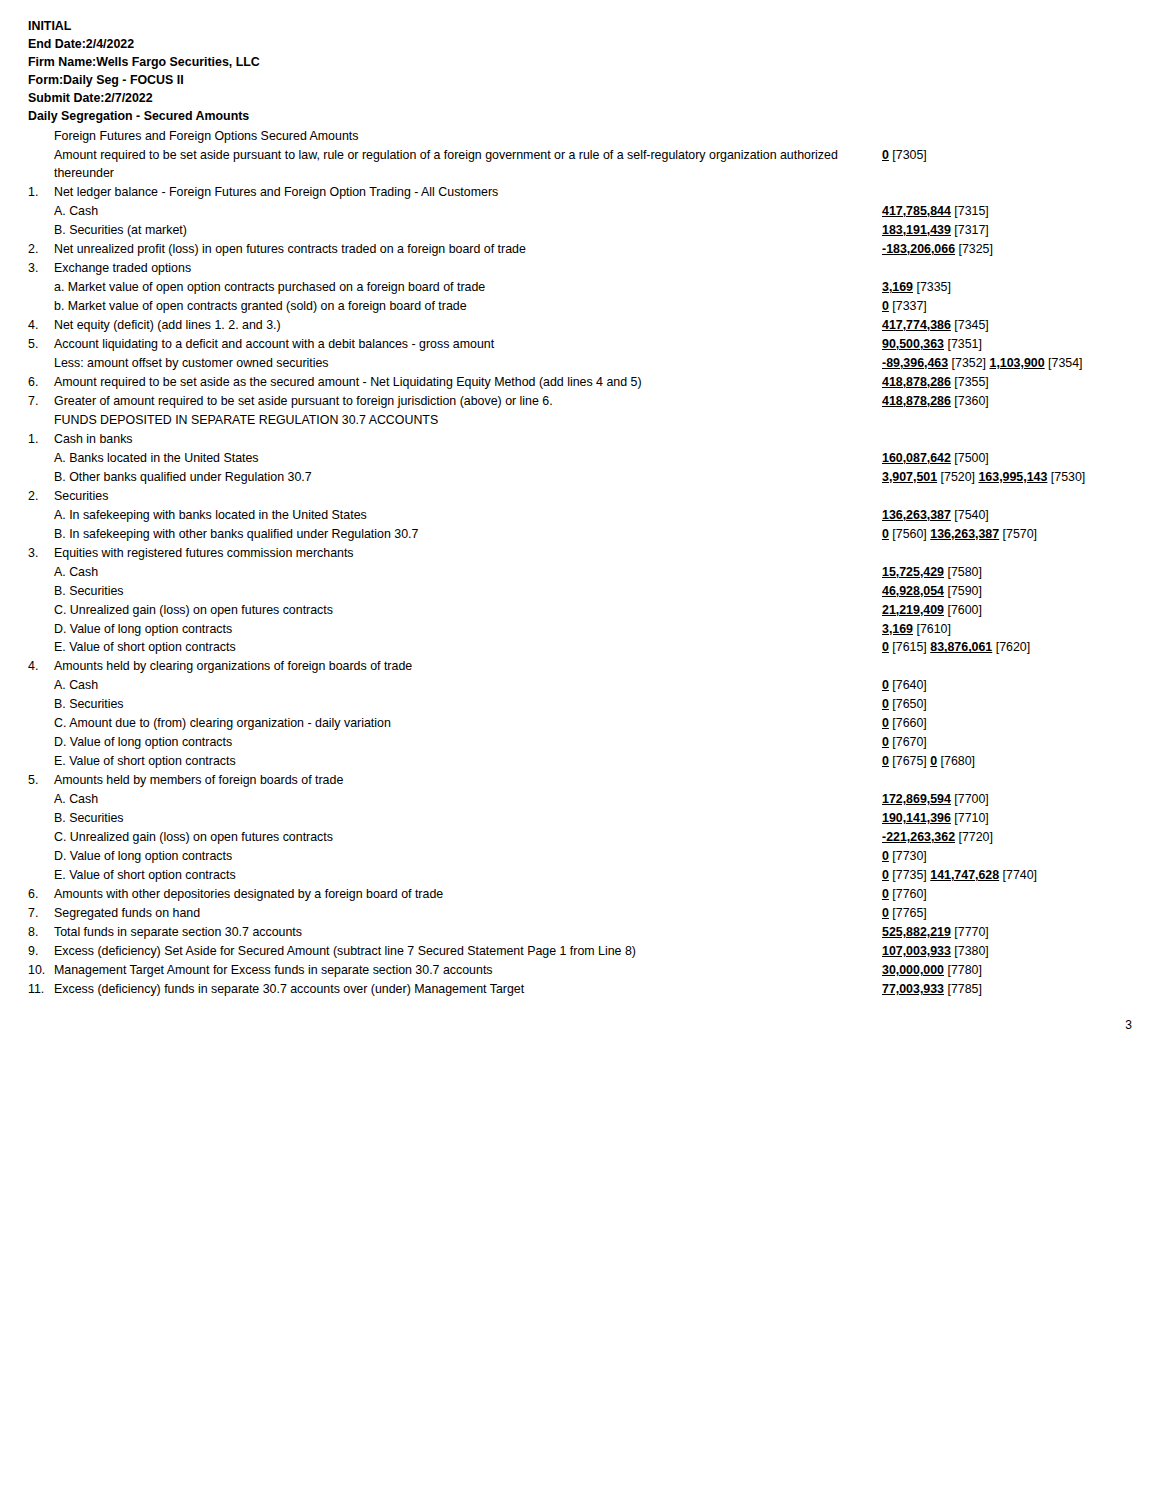INITIAL
End Date:2/4/2022
Firm Name:Wells Fargo Securities, LLC
Form:Daily Seg - FOCUS II
Submit Date:2/7/2022
Daily Segregation - Secured Amounts
| | Foreign Futures and Foreign Options Secured Amounts | |
| | Amount required to be set aside pursuant to law, rule or regulation of a foreign government or a rule of a self-regulatory organization authorized thereunder | 0 [7305] |
| 1. | Net ledger balance - Foreign Futures and Foreign Option Trading - All Customers | |
| | A. Cash | 417,785,844 [7315] |
| | B. Securities (at market) | 183,191,439 [7317] |
| 2. | Net unrealized profit (loss) in open futures contracts traded on a foreign board of trade | -183,206,066 [7325] |
| 3. | Exchange traded options | |
| | a. Market value of open option contracts purchased on a foreign board of trade | 3,169 [7335] |
| | b. Market value of open contracts granted (sold) on a foreign board of trade | 0 [7337] |
| 4. | Net equity (deficit) (add lines 1. 2. and 3.) | 417,774,386 [7345] |
| 5. | Account liquidating to a deficit and account with a debit balances - gross amount | 90,500,363 [7351] |
| | Less: amount offset by customer owned securities | -89,396,463 [7352] 1,103,900 [7354] |
| 6. | Amount required to be set aside as the secured amount - Net Liquidating Equity Method (add lines 4 and 5) | 418,878,286 [7355] |
| 7. | Greater of amount required to be set aside pursuant to foreign jurisdiction (above) or line 6. | 418,878,286 [7360] |
| | FUNDS DEPOSITED IN SEPARATE REGULATION 30.7 ACCOUNTS | |
| 1. | Cash in banks | |
| | A. Banks located in the United States | 160,087,642 [7500] |
| | B. Other banks qualified under Regulation 30.7 | 3,907,501 [7520] 163,995,143 [7530] |
| 2. | Securities | |
| | A. In safekeeping with banks located in the United States | 136,263,387 [7540] |
| | B. In safekeeping with other banks qualified under Regulation 30.7 | 0 [7560] 136,263,387 [7570] |
| 3. | Equities with registered futures commission merchants | |
| | A. Cash | 15,725,429 [7580] |
| | B. Securities | 46,928,054 [7590] |
| | C. Unrealized gain (loss) on open futures contracts | 21,219,409 [7600] |
| | D. Value of long option contracts | 3,169 [7610] |
| | E. Value of short option contracts | 0 [7615] 83,876,061 [7620] |
| 4. | Amounts held by clearing organizations of foreign boards of trade | |
| | A. Cash | 0 [7640] |
| | B. Securities | 0 [7650] |
| | C. Amount due to (from) clearing organization - daily variation | 0 [7660] |
| | D. Value of long option contracts | 0 [7670] |
| | E. Value of short option contracts | 0 [7675] 0 [7680] |
| 5. | Amounts held by members of foreign boards of trade | |
| | A. Cash | 172,869,594 [7700] |
| | B. Securities | 190,141,396 [7710] |
| | C. Unrealized gain (loss) on open futures contracts | -221,263,362 [7720] |
| | D. Value of long option contracts | 0 [7730] |
| | E. Value of short option contracts | 0 [7735] 141,747,628 [7740] |
| 6. | Amounts with other depositories designated by a foreign board of trade | 0 [7760] |
| 7. | Segregated funds on hand | 0 [7765] |
| 8. | Total funds in separate section 30.7 accounts | 525,882,219 [7770] |
| 9. | Excess (deficiency) Set Aside for Secured Amount (subtract line 7 Secured Statement Page 1 from Line 8) | 107,003,933 [7380] |
| 10. | Management Target Amount for Excess funds in separate section 30.7 accounts | 30,000,000 [7780] |
| 11. | Excess (deficiency) funds in separate 30.7 accounts over (under) Management Target | 77,003,933 [7785] |
3